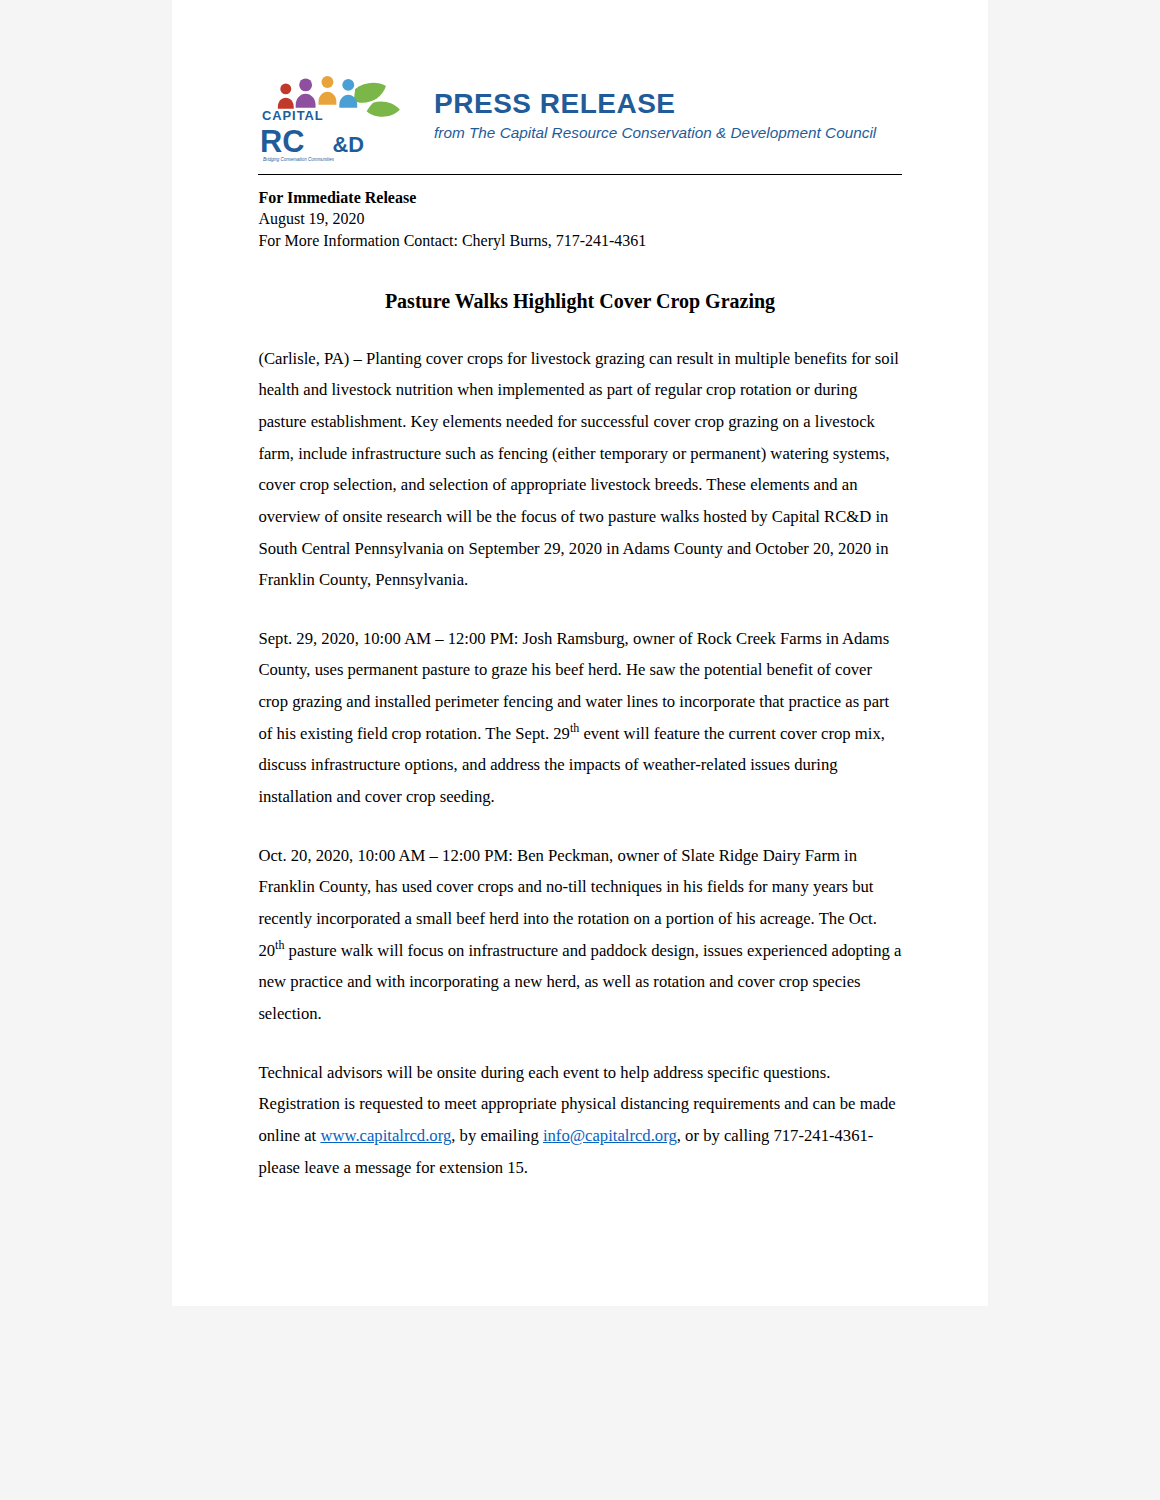CAPITAL RC &D Bridging Conservation Communities
PRESS RELEASE
from The Capital Resource Conservation & Development Council
For Immediate Release
August 19, 2020
For More Information Contact: Cheryl Burns, 717-241-4361
Pasture Walks Highlight Cover Crop Grazing
(Carlisle, PA) – Planting cover crops for livestock grazing can result in multiple benefits for soil health and livestock nutrition when implemented as part of regular crop rotation or during pasture establishment. Key elements needed for successful cover crop grazing on a livestock farm, include infrastructure such as fencing (either temporary or permanent) watering systems, cover crop selection, and selection of appropriate livestock breeds. These elements and an overview of onsite research will be the focus of two pasture walks hosted by Capital RC&D in South Central Pennsylvania on September 29, 2020 in Adams County and October 20, 2020 in Franklin County, Pennsylvania.
Sept. 29, 2020, 10:00 AM – 12:00 PM: Josh Ramsburg, owner of Rock Creek Farms in Adams County, uses permanent pasture to graze his beef herd. He saw the potential benefit of cover crop grazing and installed perimeter fencing and water lines to incorporate that practice as part of his existing field crop rotation. The Sept. 29th event will feature the current cover crop mix, discuss infrastructure options, and address the impacts of weather-related issues during installation and cover crop seeding.
Oct. 20, 2020, 10:00 AM – 12:00 PM: Ben Peckman, owner of Slate Ridge Dairy Farm in Franklin County, has used cover crops and no-till techniques in his fields for many years but recently incorporated a small beef herd into the rotation on a portion of his acreage. The Oct. 20th pasture walk will focus on infrastructure and paddock design, issues experienced adopting a new practice and with incorporating a new herd, as well as rotation and cover crop species selection.
Technical advisors will be onsite during each event to help address specific questions. Registration is requested to meet appropriate physical distancing requirements and can be made online at www.capitalrcd.org, by emailing info@capitalrcd.org, or by calling 717-241-4361- please leave a message for extension 15.